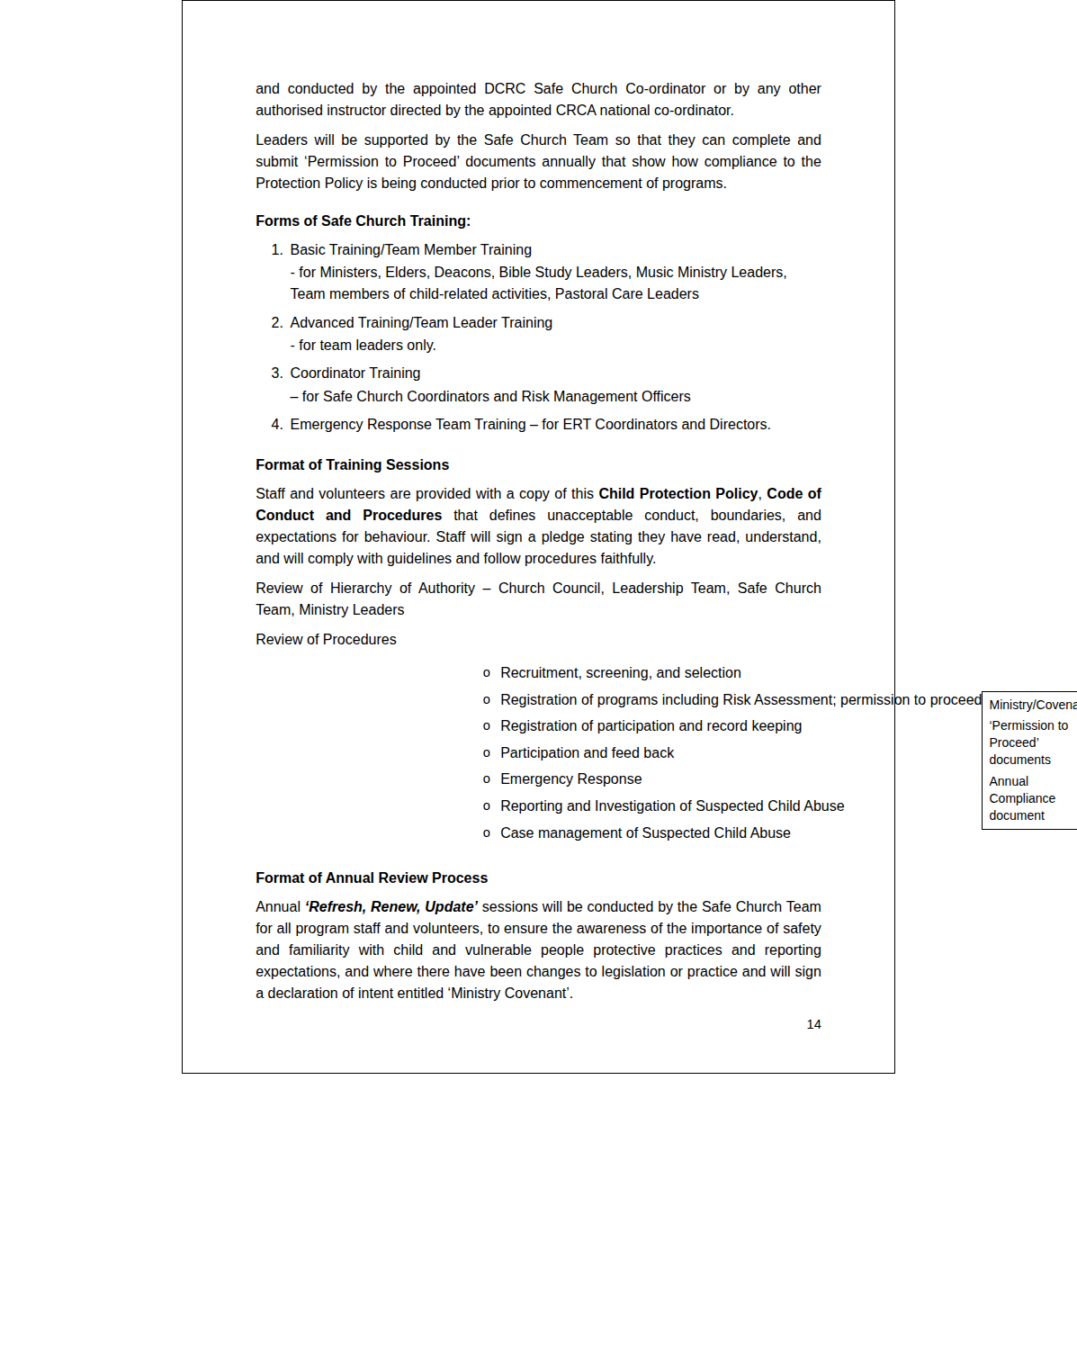and conducted by the appointed DCRC Safe Church Co-ordinator or by any other authorised instructor directed by the appointed CRCA national co-ordinator.
Leaders will be supported by the Safe Church Team so that they can complete and submit ‘Permission to Proceed’ documents annually that show how compliance to the Protection Policy is being conducted prior to commencement of programs.
Forms of Safe Church Training:
Basic Training/Team Member Training
- for Ministers, Elders, Deacons, Bible Study Leaders, Music Ministry Leaders, Team members of child-related activities, Pastoral Care Leaders
Advanced Training/Team Leader Training
- for team leaders only.
Coordinator Training
– for Safe Church Coordinators and Risk Management Officers
Emergency Response Team Training – for ERT Coordinators and Directors.
Format of Training Sessions
Staff and volunteers are provided with a copy of this Child Protection Policy, Code of Conduct and Procedures that defines unacceptable conduct, boundaries, and expectations for behaviour. Staff will sign a pledge stating they have read, understand, and will comply with guidelines and follow procedures faithfully.
Review of Hierarchy of Authority – Church Council, Leadership Team, Safe Church Team, Ministry Leaders
Review of Procedures
Recruitment, screening, and selection
Registration of programs including Risk Assessment; permission to proceed
Registration of participation and record keeping
Participation and feed back
Emergency Response
Reporting and Investigation of Suspected Child Abuse
Case management of Suspected Child Abuse
Ministry/Covenant
‘Permission to Proceed’ documents
Annual Compliance document
Format of Annual Review Process
Annual ‘Refresh, Renew, Update’ sessions will be conducted by the Safe Church Team for all program staff and volunteers, to ensure the awareness of the importance of safety and familiarity with child and vulnerable people protective practices and reporting expectations, and where there have been changes to legislation or practice and will sign a declaration of intent entitled ‘Ministry Covenant’.
14